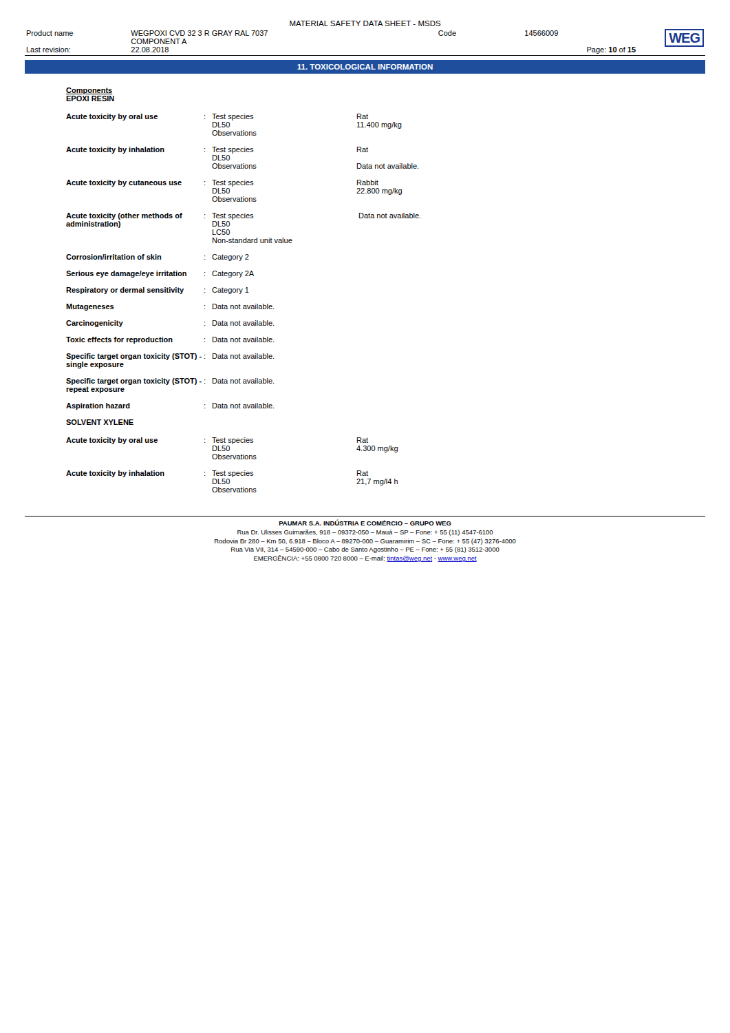MATERIAL SAFETY DATA SHEET - MSDS
| Product name | WEGPOXI CVD 32 3 R GRAY RAL 7037 COMPONENT A | Code | 14566009 | WEG |
| Last revision: | 22.08.2018 | Page: 10 of 15 |
11. TOXICOLOGICAL INFORMATION
Components
EPOXI RESIN
| Acute toxicity by oral use | : | Test species DL50 Observations | Rat 11.400 mg/kg |
| Acute toxicity by inhalation | : | Test species DL50 Observations | Rat Data not available. |
| Acute toxicity by cutaneous use | : | Test species DL50 Observations | Rabbit 22.800 mg/kg |
| Acute toxicity (other methods of administration) | : | Test species DL50 LC50 Non-standard unit value | Data not available. |
| Corrosion/irritation of skin | : | Category 2 |
| Serious eye damage/eye irritation | : | Category 2A |
| Respiratory or dermal sensitivity | : | Category 1 |
| Mutageneses | : | Data not available. |
| Carcinogenicity | : | Data not available. |
| Toxic effects for reproduction | : | Data not available. |
| Specific target organ toxicity (STOT) - single exposure | : | Data not available. |
| Specific target organ toxicity (STOT) - repeat exposure | : | Data not available. |
| Aspiration hazard | : | Data not available. |
SOLVENT XYLENE
| Acute toxicity by oral use | : | Test species DL50 Observations | Rat 4.300 mg/kg |
| Acute toxicity by inhalation | : | Test species DL50 Observations | Rat 21,7 mg/l4 h |
PAUMAR S.A. INDÚSTRIA E COMÉRCIO – GRUPO WEG
Rua Dr. Ulisses Guimarães, 918 – 09372-050 – Mauá – SP – Fone: + 55 (11) 4547-6100
Rodovia Br 280 – Km 50, 6.918 – Bloco A – 89270-000 – Guaramirim – SC – Fone: + 55 (47) 3276-4000
Rua Via VII, 314 – 54590-000 – Cabo de Santo Agostinho – PE – Fone: + 55 (81) 3512-3000
EMERGÊNCIA: +55 0800 720 8000 – E-mail: tintas@weg.net - www.weg.net